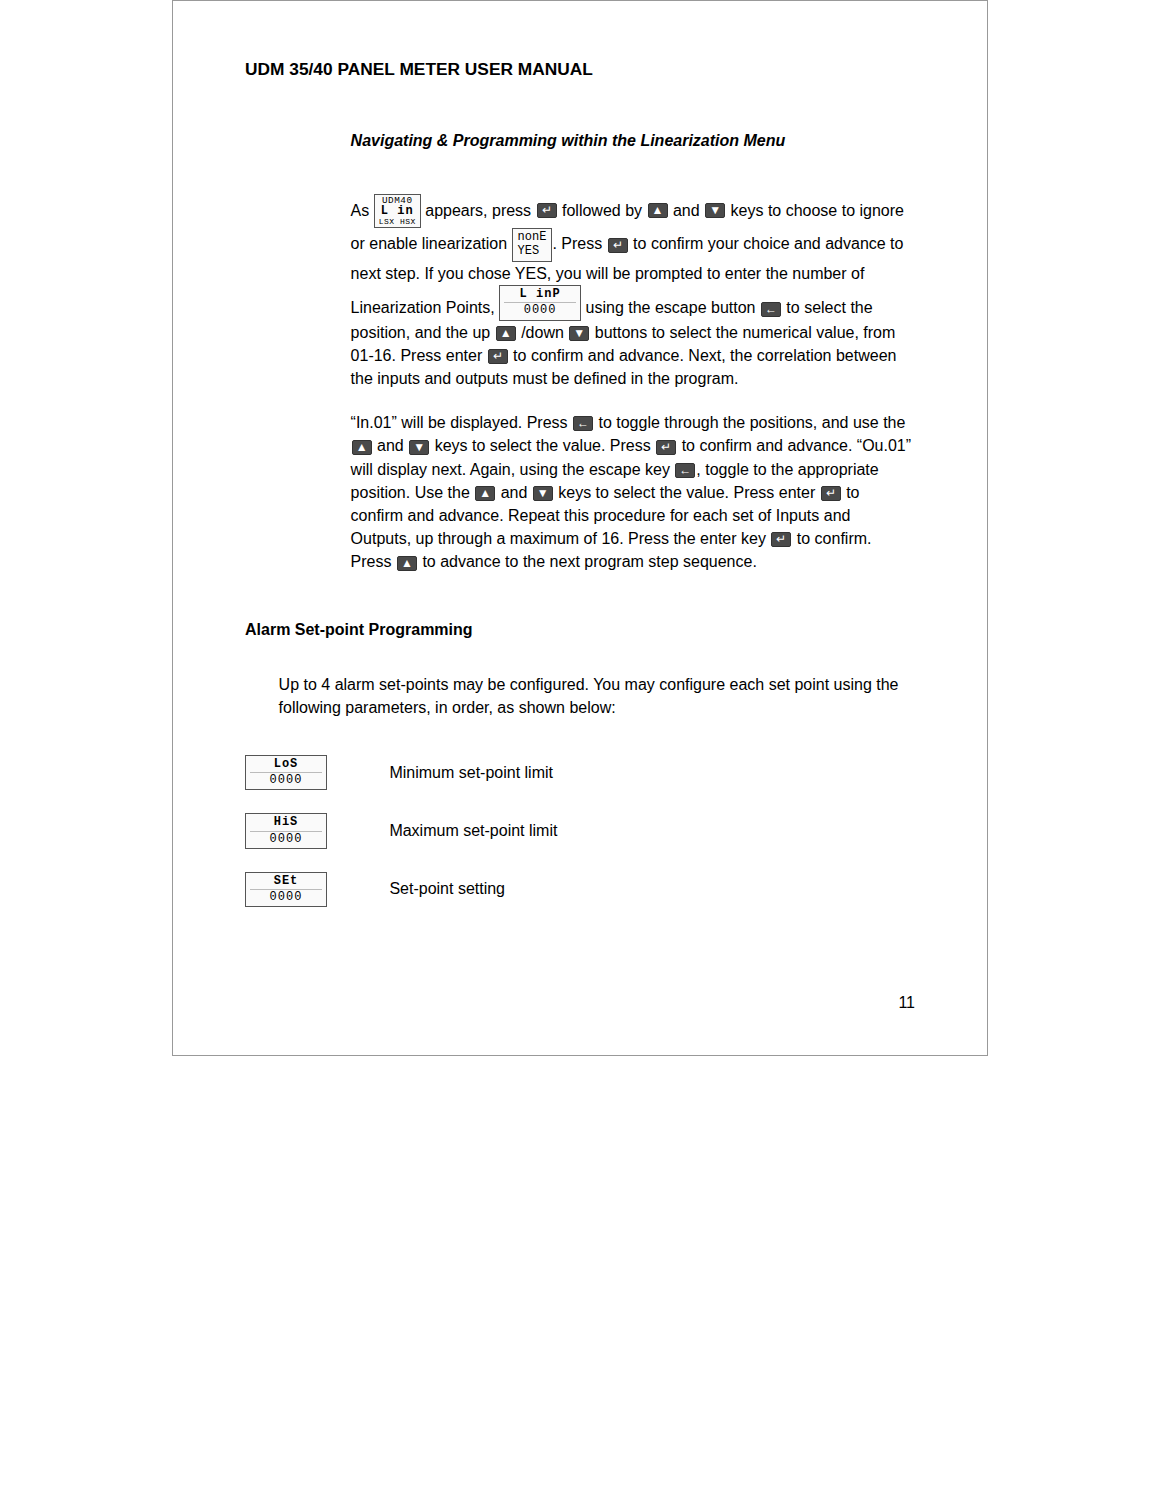UDM 35/40 PANEL METER USER MANUAL
Navigating & Programming within the Linearization Menu
As UDM40 L in LSX HSX appears, press ↵ followed by ▲ and ▼ keys to choose to ignore or enable linearization nonE
YES. Press ↵ to confirm your choice and advance to next step. If you chose YES, you will be prompted to enter the number of Linearization Points, L inP 0000 using the escape button ← to select the position, and the up ▲ /down ▼ buttons to select the numerical value, from 01-16. Press enter ↵ to confirm and advance. Next, the correlation between the inputs and outputs must be defined in the program.
“In.01” will be displayed. Press ← to toggle through the positions, and use the ▲ and ▼ keys to select the value. Press ↵ to confirm and advance. “Ou.01” will display next. Again, using the escape key ←, toggle to the appropriate position. Use the ▲ and ▼ keys to select the value. Press enter ↵ to confirm and advance. Repeat this procedure for each set of Inputs and Outputs, up through a maximum of 16. Press the enter key ↵ to confirm. Press ▲ to advance to the next program step sequence.
Alarm Set-point Programming
Up to 4 alarm set-points may be configured. You may configure each set point using the following parameters, in order, as shown below:
| LoS 0000 | Minimum set-point limit |
| HiS 0000 | Maximum set-point limit |
| SEt 0000 | Set-point setting |
11